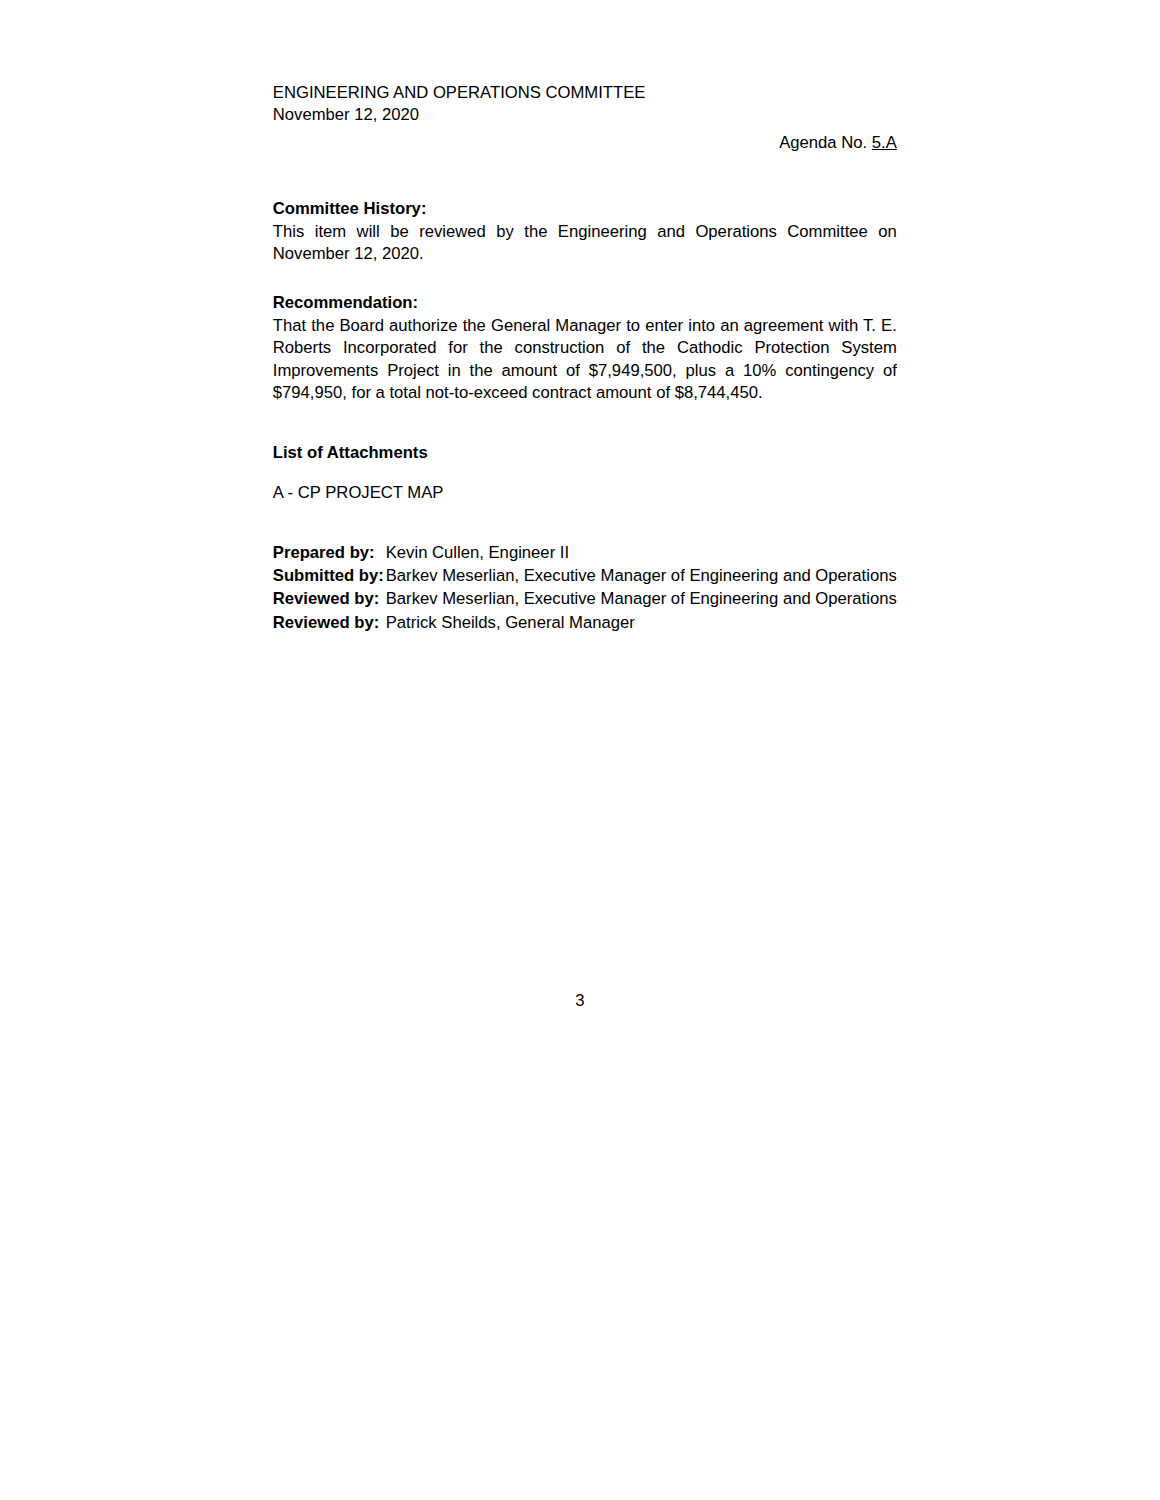ENGINEERING AND OPERATIONS COMMITTEE
November 12, 2020
Agenda No. 5.A
Committee History:
This item will be reviewed by the Engineering and Operations Committee on November 12, 2020.
Recommendation:
That the Board authorize the General Manager to enter into an agreement with T. E. Roberts Incorporated for the construction of the Cathodic Protection System Improvements Project in the amount of $7,949,500, plus a 10% contingency of $794,950, for a total not-to-exceed contract amount of $8,744,450.
List of Attachments
A - CP PROJECT MAP
| Prepared by: | Kevin Cullen, Engineer II |
| Submitted by: | Barkev Meserlian, Executive Manager of Engineering and Operations |
| Reviewed by: | Barkev Meserlian, Executive Manager of Engineering and Operations |
| Reviewed by: | Patrick Sheilds, General Manager |
3